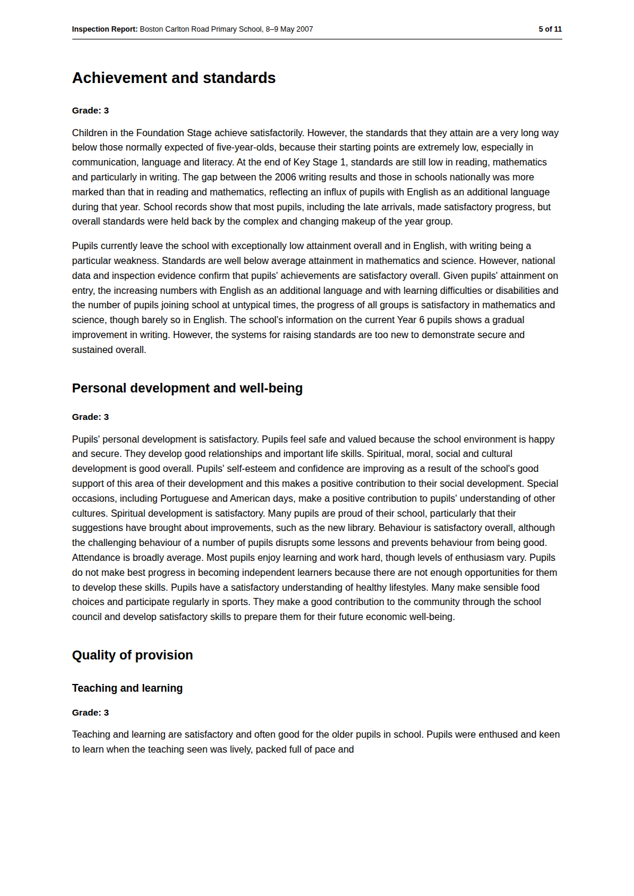Inspection Report: Boston Carlton Road Primary School, 8–9 May 2007 5 of 11
Achievement and standards
Grade: 3
Children in the Foundation Stage achieve satisfactorily. However, the standards that they attain are a very long way below those normally expected of five-year-olds, because their starting points are extremely low, especially in communication, language and literacy. At the end of Key Stage 1, standards are still low in reading, mathematics and particularly in writing. The gap between the 2006 writing results and those in schools nationally was more marked than that in reading and mathematics, reflecting an influx of pupils with English as an additional language during that year. School records show that most pupils, including the late arrivals, made satisfactory progress, but overall standards were held back by the complex and changing makeup of the year group.
Pupils currently leave the school with exceptionally low attainment overall and in English, with writing being a particular weakness. Standards are well below average attainment in mathematics and science. However, national data and inspection evidence confirm that pupils' achievements are satisfactory overall. Given pupils' attainment on entry, the increasing numbers with English as an additional language and with learning difficulties or disabilities and the number of pupils joining school at untypical times, the progress of all groups is satisfactory in mathematics and science, though barely so in English. The school's information on the current Year 6 pupils shows a gradual improvement in writing. However, the systems for raising standards are too new to demonstrate secure and sustained overall.
Personal development and well-being
Grade: 3
Pupils' personal development is satisfactory. Pupils feel safe and valued because the school environment is happy and secure. They develop good relationships and important life skills. Spiritual, moral, social and cultural development is good overall. Pupils' self-esteem and confidence are improving as a result of the school's good support of this area of their development and this makes a positive contribution to their social development. Special occasions, including Portuguese and American days, make a positive contribution to pupils' understanding of other cultures. Spiritual development is satisfactory. Many pupils are proud of their school, particularly that their suggestions have brought about improvements, such as the new library. Behaviour is satisfactory overall, although the challenging behaviour of a number of pupils disrupts some lessons and prevents behaviour from being good. Attendance is broadly average. Most pupils enjoy learning and work hard, though levels of enthusiasm vary. Pupils do not make best progress in becoming independent learners because there are not enough opportunities for them to develop these skills. Pupils have a satisfactory understanding of healthy lifestyles. Many make sensible food choices and participate regularly in sports. They make a good contribution to the community through the school council and develop satisfactory skills to prepare them for their future economic well-being.
Quality of provision
Teaching and learning
Grade: 3
Teaching and learning are satisfactory and often good for the older pupils in school. Pupils were enthused and keen to learn when the teaching seen was lively, packed full of pace and